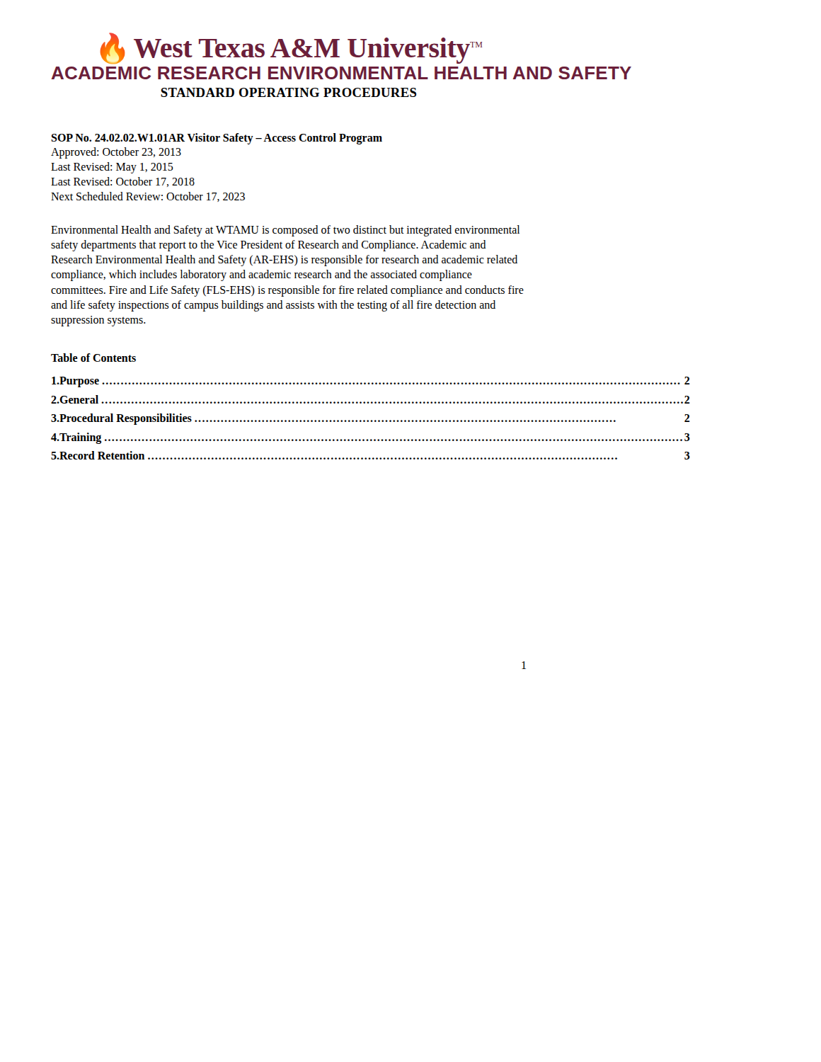🔥 West Texas A&M UniversityTM
ACADEMIC RESEARCH ENVIRONMENTAL HEALTH AND SAFETY
STANDARD OPERATING PROCEDURES
SOP No. 24.02.02.W1.01AR Visitor Safety – Access Control Program
Approved: October 23, 2013
Last Revised: May 1, 2015
Last Revised: October 17, 2018
Next Scheduled Review: October 17, 2023
Environmental Health and Safety at WTAMU is composed of two distinct but integrated environmental safety departments that report to the Vice President of Research and Compliance. Academic and Research Environmental Health and Safety (AR-EHS) is responsible for research and academic related compliance, which includes laboratory and academic research and the associated compliance committees. Fire and Life Safety (FLS-EHS) is responsible for fire related compliance and conducts fire and life safety inspections of campus buildings and assists with the testing of all fire detection and suppression systems.
Table of Contents
| 1. | Purpose ........................................................................................................................................................... | 2 |
| 2. | General ............................................................................................................................................................ | 2 |
| 3. | Procedural Responsibilities ................................................................................................................. | 2 |
| 4. | Training ........................................................................................................................................................... | 3 |
| 5. | Record Retention .............................................................................................................................. | 3 |
1